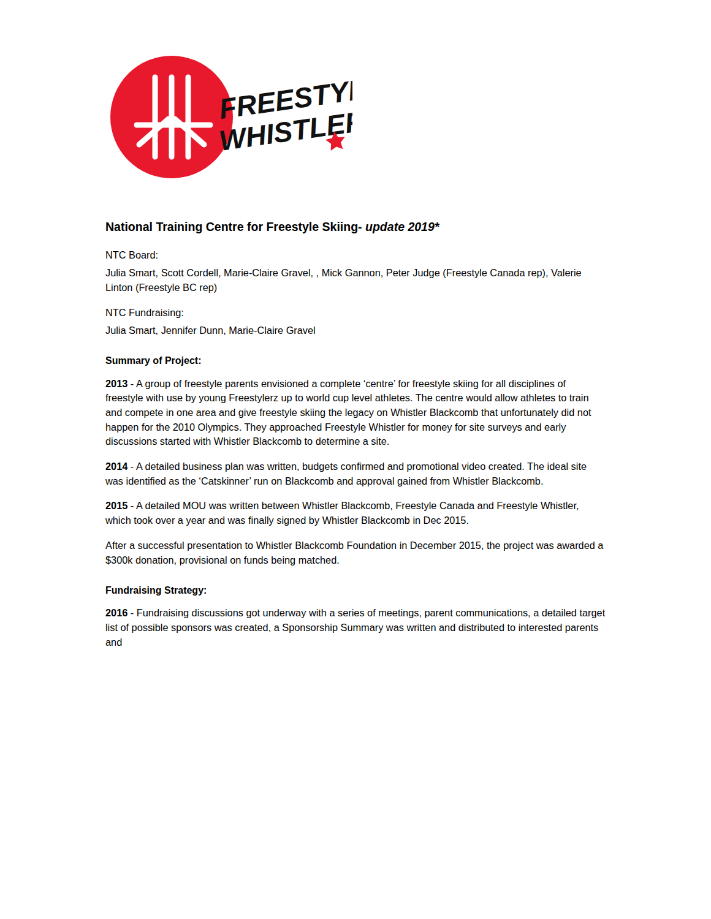FREESTYLE WHISTLER
National Training Centre for Freestyle Skiing- update 2019*
NTC Board:
Julia Smart, Scott Cordell, Marie-Claire Gravel, , Mick Gannon, Peter Judge (Freestyle Canada rep), Valerie Linton (Freestyle BC rep)
NTC Fundraising:
Julia Smart, Jennifer Dunn, Marie-Claire Gravel
Summary of Project:
2013 - A group of freestyle parents envisioned a complete ‘centre’ for freestyle skiing for all disciplines of freestyle with use by young Freestylerz up to world cup level athletes. The centre would allow athletes to train and compete in one area and give freestyle skiing the legacy on Whistler Blackcomb that unfortunately did not happen for the 2010 Olympics. They approached Freestyle Whistler for money for site surveys and early discussions started with Whistler Blackcomb to determine a site.
2014 - A detailed business plan was written, budgets confirmed and promotional video created. The ideal site was identified as the ‘Catskinner’ run on Blackcomb and approval gained from Whistler Blackcomb.
2015 - A detailed MOU was written between Whistler Blackcomb, Freestyle Canada and Freestyle Whistler, which took over a year and was finally signed by Whistler Blackcomb in Dec 2015.
After a successful presentation to Whistler Blackcomb Foundation in December 2015, the project was awarded a $300k donation, provisional on funds being matched.
Fundraising Strategy:
2016 - Fundraising discussions got underway with a series of meetings, parent communications, a detailed target list of possible sponsors was created, a Sponsorship Summary was written and distributed to interested parents and